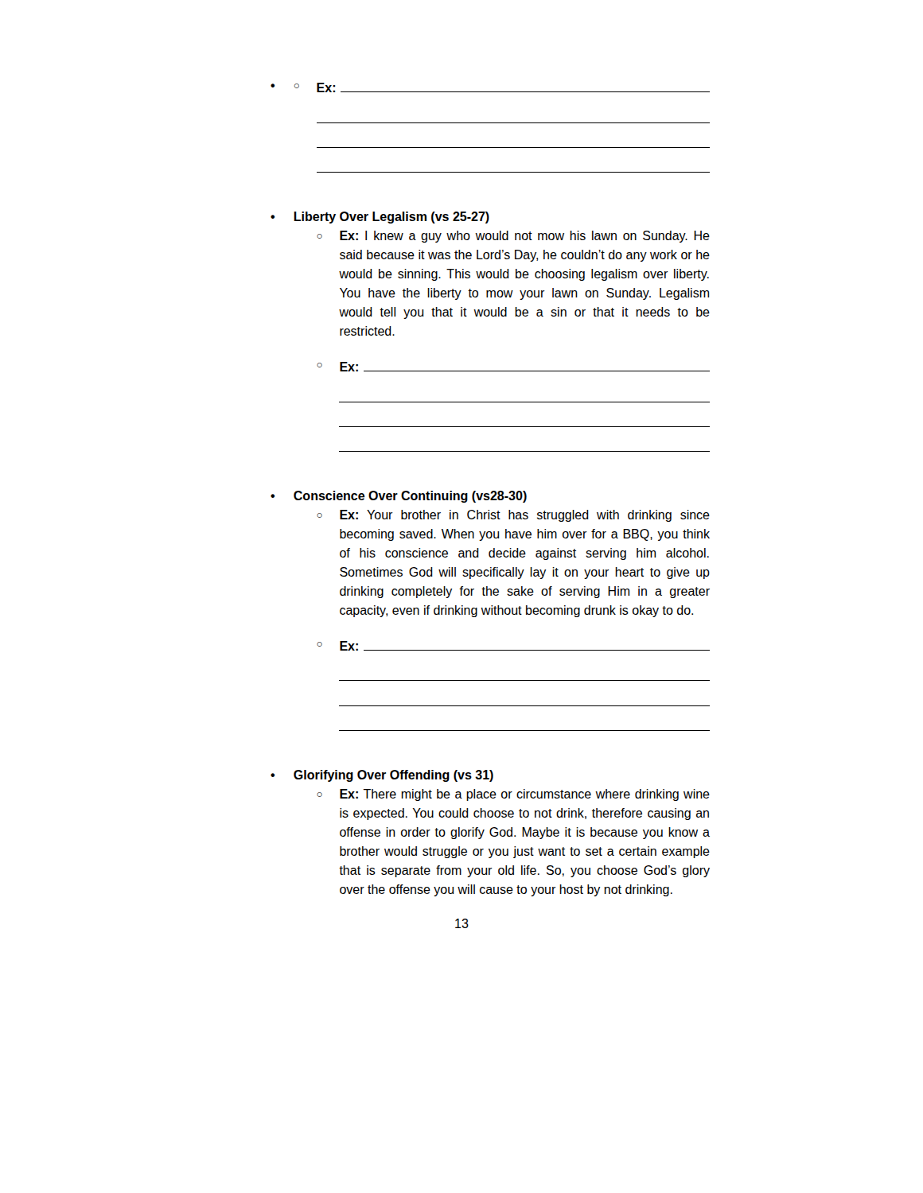Ex:
Liberty Over Legalism (vs 25-27)
Ex: I knew a guy who would not mow his lawn on Sunday. He said because it was the Lord’s Day, he couldn’t do any work or he would be sinning. This would be choosing legalism over liberty. You have the liberty to mow your lawn on Sunday. Legalism would tell you that it would be a sin or that it needs to be restricted.
Ex:
Conscience Over Continuing (vs28-30)
Ex: Your brother in Christ has struggled with drinking since becoming saved. When you have him over for a BBQ, you think of his conscience and decide against serving him alcohol. Sometimes God will specifically lay it on your heart to give up drinking completely for the sake of serving Him in a greater capacity, even if drinking without becoming drunk is okay to do.
Ex:
Glorifying Over Offending (vs 31)
Ex: There might be a place or circumstance where drinking wine is expected. You could choose to not drink, therefore causing an offense in order to glorify God. Maybe it is because you know a brother would struggle or you just want to set a certain example that is separate from your old life. So, you choose God’s glory over the offense you will cause to your host by not drinking.
13